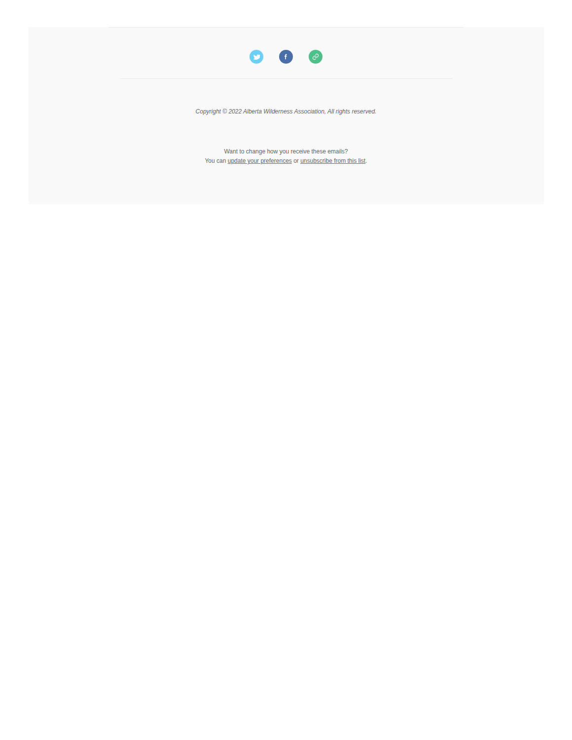Copyright © 2022 Alberta Wilderness Association, All rights reserved.
Want to change how you receive these emails?
You can update your preferences or unsubscribe from this list.